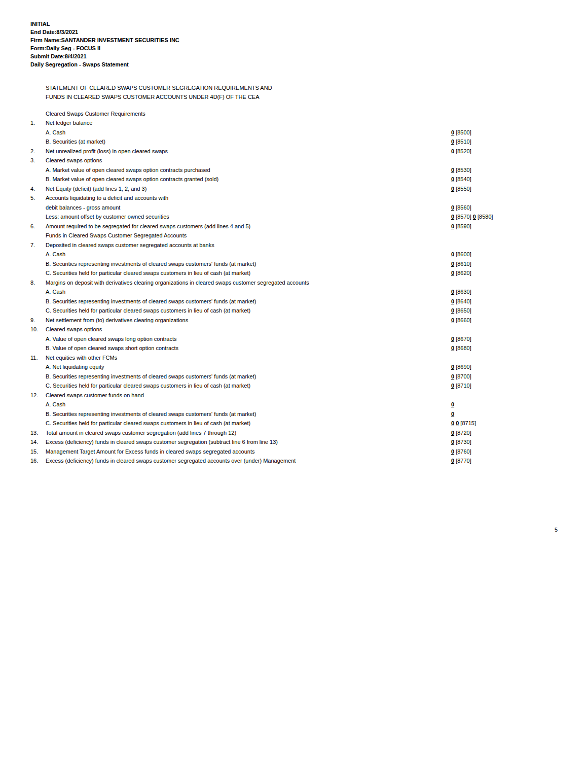INITIAL
End Date:8/3/2021
Firm Name:SANTANDER INVESTMENT SECURITIES INC
Form:Daily Seg - FOCUS II
Submit Date:8/4/2021
Daily Segregation - Swaps Statement
| | STATEMENT OF CLEARED SWAPS CUSTOMER SEGREGATION REQUIREMENTS AND | |
| | FUNDS IN CLEARED SWAPS CUSTOMER ACCOUNTS UNDER 4D(F) OF THE CEA | |
| | Cleared Swaps Customer Requirements | |
| 1. | Net ledger balance | |
| | A. Cash | 0 [8500] |
| | B. Securities (at market) | 0 [8510] |
| 2. | Net unrealized profit (loss) in open cleared swaps | 0 [8520] |
| 3. | Cleared swaps options | |
| | A. Market value of open cleared swaps option contracts purchased | 0 [8530] |
| | B. Market value of open cleared swaps option contracts granted (sold) | 0 [8540] |
| 4. | Net Equity (deficit) (add lines 1, 2, and 3) | 0 [8550] |
| 5. | Accounts liquidating to a deficit and accounts with | |
| | debit balances - gross amount | 0 [8560] |
| | Less: amount offset by customer owned securities | 0 [8570] 0 [8580] |
| 6. | Amount required to be segregated for cleared swaps customers (add lines 4 and 5) | 0 [8590] |
| | Funds in Cleared Swaps Customer Segregated Accounts | |
| 7. | Deposited in cleared swaps customer segregated accounts at banks | |
| | A. Cash | 0 [8600] |
| | B. Securities representing investments of cleared swaps customers' funds (at market) | 0 [8610] |
| | C. Securities held for particular cleared swaps customers in lieu of cash (at market) | 0 [8620] |
| 8. | Margins on deposit with derivatives clearing organizations in cleared swaps customer segregated accounts | |
| | A. Cash | 0 [8630] |
| | B. Securities representing investments of cleared swaps customers' funds (at market) | 0 [8640] |
| | C. Securities held for particular cleared swaps customers in lieu of cash (at market) | 0 [8650] |
| 9. | Net settlement from (to) derivatives clearing organizations | 0 [8660] |
| 10. | Cleared swaps options | |
| | A. Value of open cleared swaps long option contracts | 0 [8670] |
| | B. Value of open cleared swaps short option contracts | 0 [8680] |
| 11. | Net equities with other FCMs | |
| | A. Net liquidating equity | 0 [8690] |
| | B. Securities representing investments of cleared swaps customers' funds (at market) | 0 [8700] |
| | C. Securities held for particular cleared swaps customers in lieu of cash (at market) | 0 [8710] |
| 12. | Cleared swaps customer funds on hand | |
| | A. Cash | 0 |
| | B. Securities representing investments of cleared swaps customers' funds (at market) | 0 |
| | C. Securities held for particular cleared swaps customers in lieu of cash (at market) | 0 0 [8715] |
| 13. | Total amount in cleared swaps customer segregation (add lines 7 through 12) | 0 [8720] |
| 14. | Excess (deficiency) funds in cleared swaps customer segregation (subtract line 6 from line 13) | 0 [8730] |
| 15. | Management Target Amount for Excess funds in cleared swaps segregated accounts | 0 [8760] |
| 16. | Excess (deficiency) funds in cleared swaps customer segregated accounts over (under) Management | 0 [8770] |
5